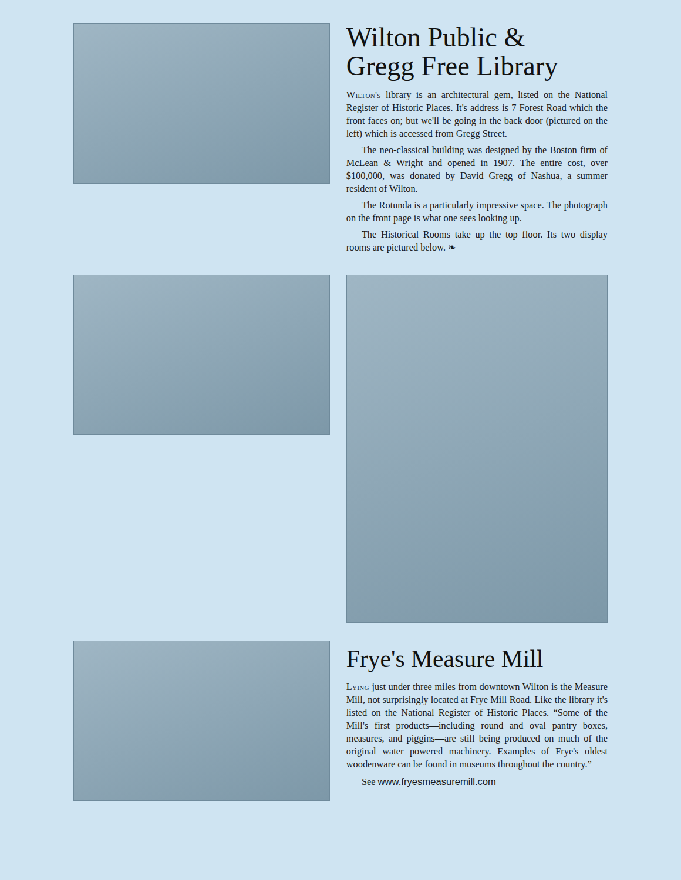Wilton Public &
Gregg Free Library
Wilton's library is an architectural gem, listed on the National Register of Historic Places. It's address is 7 Forest Road which the front faces on; but we'll be going in the back door (pictured on the left) which is accessed from Gregg Street.
The neo-classical building was designed by the Boston firm of McLean & Wright and opened in 1907. The entire cost, over $100,000, was donated by David Gregg of Nashua, a summer resident of Wilton.
The Rotunda is a particularly impressive space. The photograph on the front page is what one sees looking up.
The Historical Rooms take up the top floor. Its two display rooms are pictured below. ❧
Frye's Measure Mill
Lying just under three miles from downtown Wilton is the Measure Mill, not surprisingly located at Frye Mill Road. Like the library it's listed on the National Register of Historic Places. “Some of the Mill's first products—including round and oval pantry boxes, measures, and piggins—are still being produced on much of the original water powered machinery. Examples of Frye's oldest woodenware can be found in museums throughout the country.”
See www.fryesmeasuremill.com